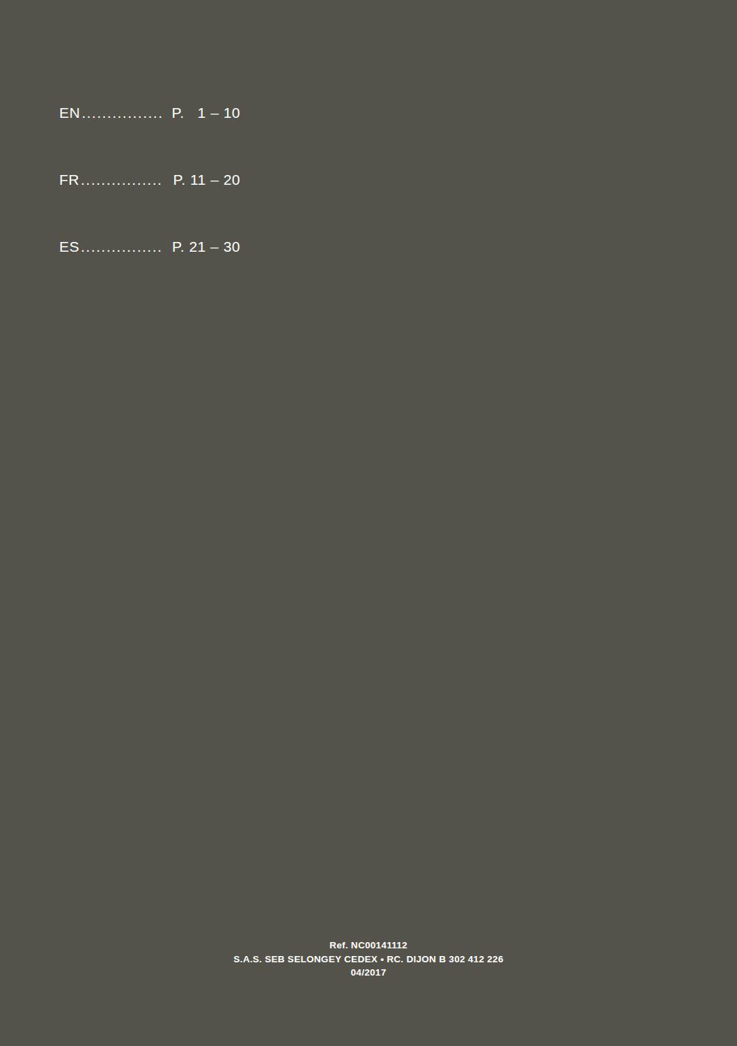EN ................ P. 1 – 10
FR ................ P. 11 – 20
ES ................ P. 21 – 30
Ref. NC00141112
S.A.S. SEB SELONGEY CEDEX • RC. DIJON B 302 412 226
04/2017